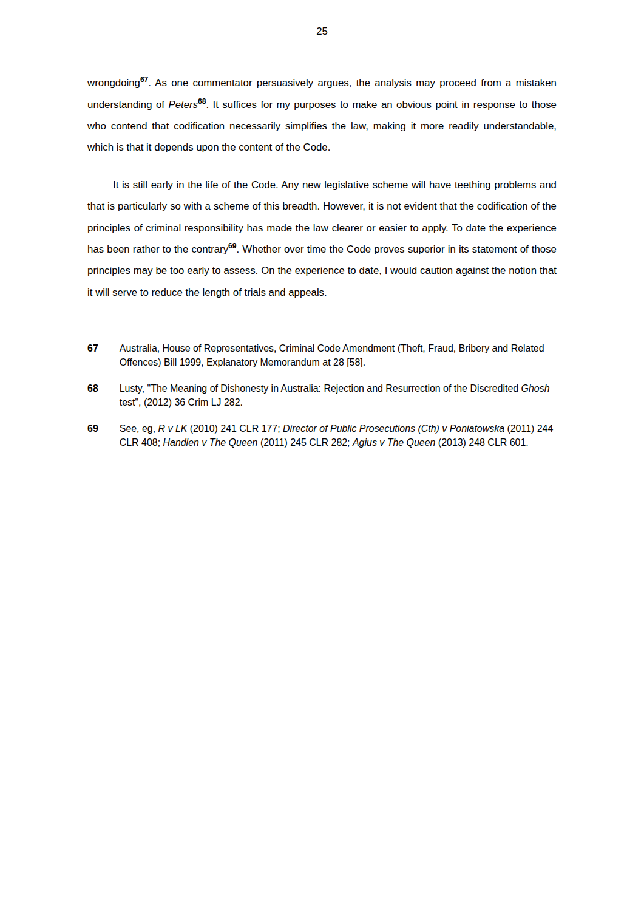25
wrongdoing67. As one commentator persuasively argues, the analysis may proceed from a mistaken understanding of Peters68. It suffices for my purposes to make an obvious point in response to those who contend that codification necessarily simplifies the law, making it more readily understandable, which is that it depends upon the content of the Code.
It is still early in the life of the Code. Any new legislative scheme will have teething problems and that is particularly so with a scheme of this breadth. However, it is not evident that the codification of the principles of criminal responsibility has made the law clearer or easier to apply. To date the experience has been rather to the contrary69. Whether over time the Code proves superior in its statement of those principles may be too early to assess. On the experience to date, I would caution against the notion that it will serve to reduce the length of trials and appeals.
67
Australia, House of Representatives, Criminal Code Amendment (Theft, Fraud, Bribery and Related Offences) Bill 1999, Explanatory Memorandum at 28 [58].
68
Lusty, "The Meaning of Dishonesty in Australia: Rejection and Resurrection of the Discredited Ghosh test", (2012) 36 Crim LJ 282.
69
See, eg, R v LK (2010) 241 CLR 177; Director of Public Prosecutions (Cth) v Poniatowska (2011) 244 CLR 408; Handlen v The Queen (2011) 245 CLR 282; Agius v The Queen (2013) 248 CLR 601.